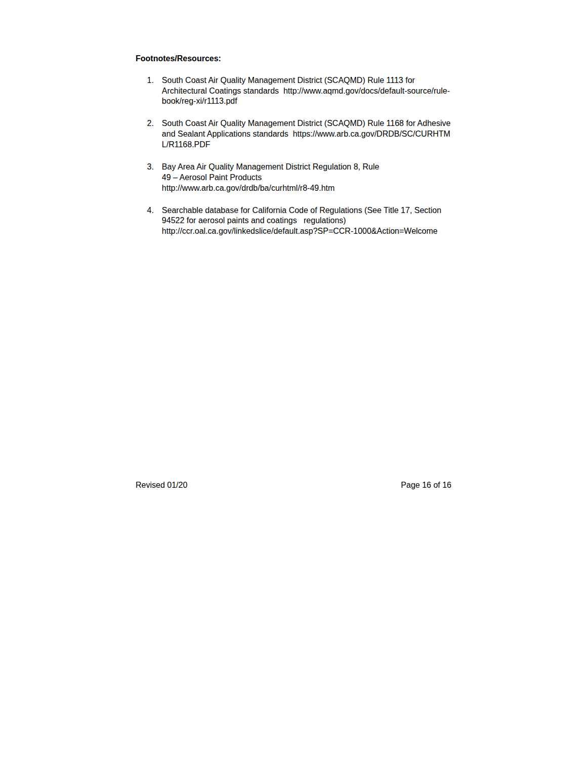Footnotes/Resources:
South Coast Air Quality Management District (SCAQMD) Rule 1113 for Architectural Coatings standards http://www.aqmd.gov/docs/default-source/rule-book/reg-xi/r1113.pdf
South Coast Air Quality Management District (SCAQMD) Rule 1168 for Adhesive and Sealant Applications standards https://www.arb.ca.gov/DRDB/SC/CURHTML/R1168.PDF
Bay Area Air Quality Management District Regulation 8, Rule
49 – Aerosol Paint Products
http://www.arb.ca.gov/drdb/ba/curhtml/r8-49.htm
Searchable database for California Code of Regulations (See Title 17, Section 94522 for aerosol paints and coatings regulations)
http://ccr.oal.ca.gov/linkedslice/default.asp?SP=CCR-1000&Action=Welcome
Revised 01/20 Page 16 of 16